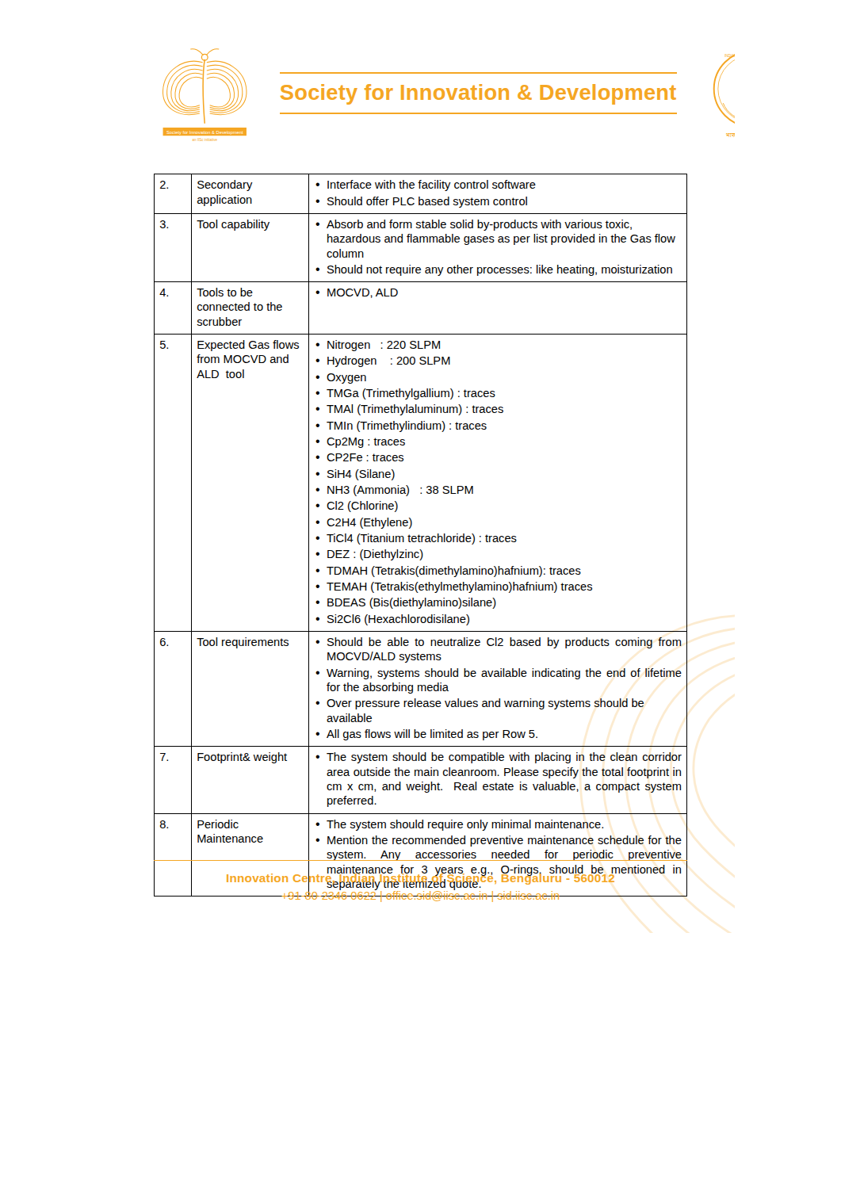Society for Innovation & Development an IISc initiative
Society for Innovation & Development
भारतीय विज्ञान संस्थान INDIAN INSTITUTE OF SCIENCE
| 2. | Secondary application | Interface with the facility control software Should offer PLC based system control |
| 3. | Tool capability | Absorb and form stable solid by-products with various toxic, hazardous and flammable gases as per list provided in the Gas flow column Should not require any other processes: like heating, moisturization |
| 4. | Tools to be connected to the scrubber | MOCVD, ALD |
| 5. | Expected Gas flows from MOCVD and ALD tool | Nitrogen : 220 SLPM Hydrogen : 200 SLPM Oxygen TMGa (Trimethylgallium) : traces TMAl (Trimethylaluminum) : traces TMIn (Trimethylindium) : traces Cp2Mg : traces CP2Fe : traces SiH4 (Silane) NH3 (Ammonia) : 38 SLPM Cl2 (Chlorine) C2H4 (Ethylene) TiCl4 (Titanium tetrachloride) : traces DEZ : (Diethylzinc) TDMAH (Tetrakis(dimethylamino)hafnium): traces TEMAH (Tetrakis(ethylmethylamino)hafnium) traces BDEAS (Bis(diethylamino)silane) Si2Cl6 (Hexachlorodisilane) |
| 6. | Tool requirements | Should be able to neutralize Cl2 based by products coming from MOCVD/ALD systems Warning, systems should be available indicating the end of lifetime for the absorbing media Over pressure release values and warning systems should be available All gas flows will be limited as per Row 5. |
| 7. | Footprint& weight | The system should be compatible with placing in the clean corridor area outside the main cleanroom. Please specify the total footprint in cm x cm, and weight. Real estate is valuable, a compact system preferred. |
| 8. | Periodic Maintenance | The system should require only minimal maintenance. Mention the recommended preventive maintenance schedule for the system. Any accessories needed for periodic preventive maintenance for 3 years e.g., O-rings, should be mentioned in separately the itemized quote. |
Innovation Centre, Indian Institute of Science, Bengaluru - 560012
+91-80-2346 0622|office.sid@iisc.ac.in|sid.iisc.ac.in